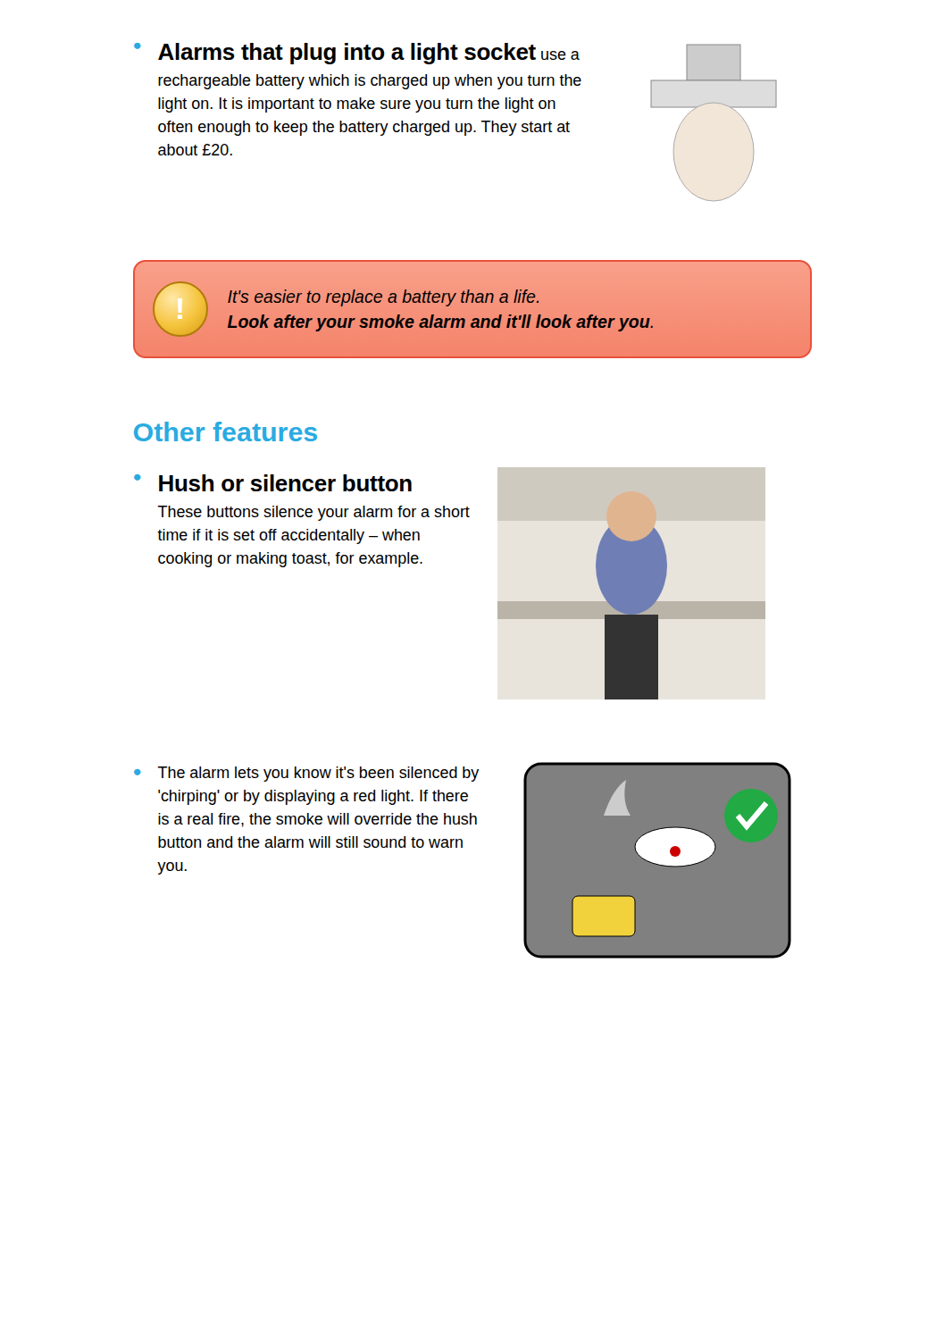Alarms that plug into a light socket use a rechargeable battery which is charged up when you turn the light on. It is important to make sure you turn the light on often enough to keep the battery charged up. They start at about £20.
!
It's easier to replace a battery than a life.
Look after your smoke alarm and it'll look after you.
Other features
Hush or silencer button
These buttons silence your alarm for a short time if it is set off accidentally – when cooking or making toast, for example.
The alarm lets you know it's been silenced by 'chirping' or by displaying a red light. If there is a real fire, the smoke will override the hush button and the alarm will still sound to warn you.